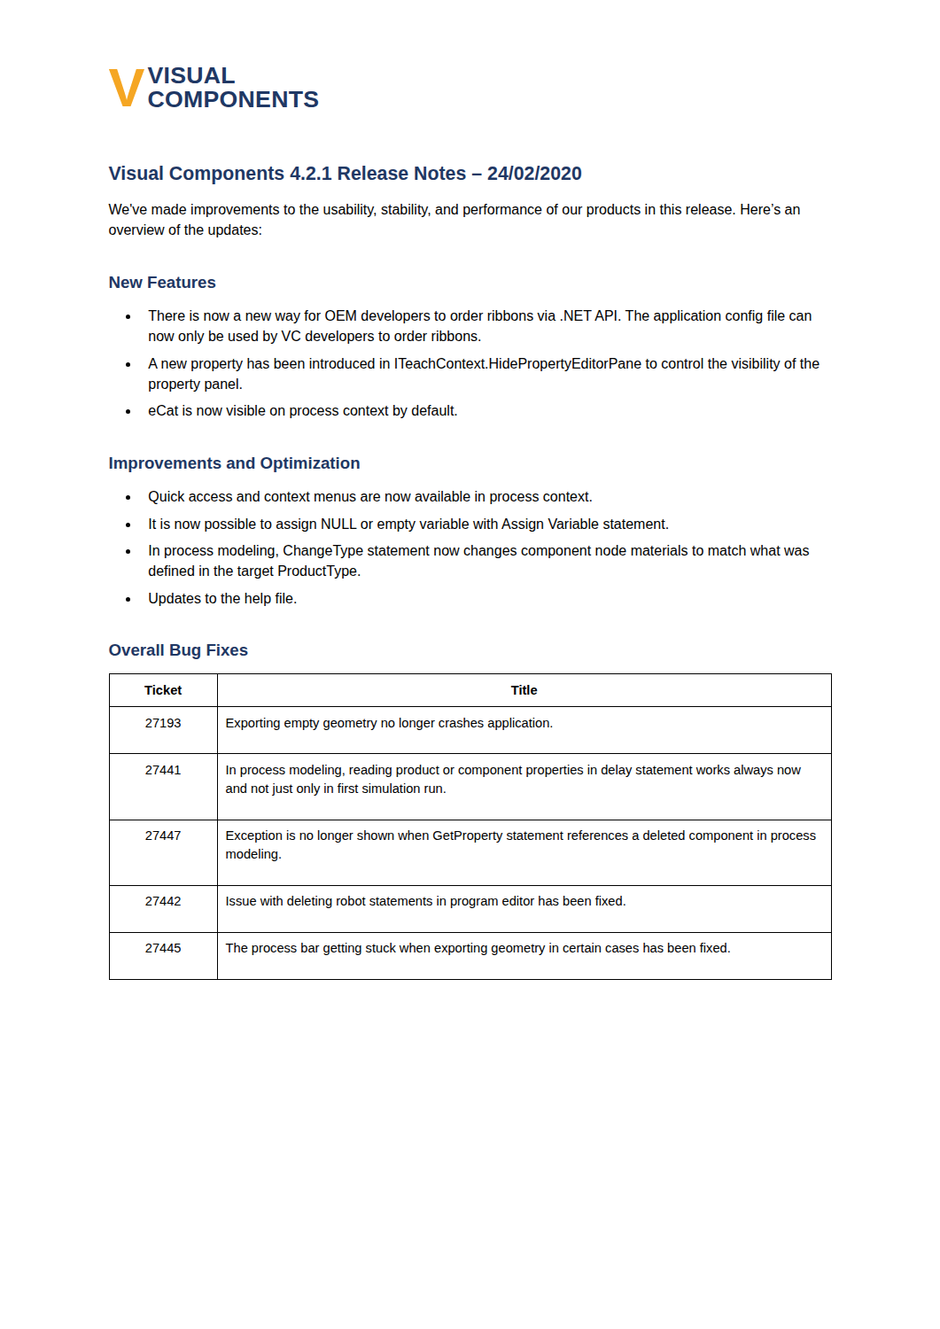V VISUAL COMPONENTS
Visual Components 4.2.1 Release Notes – 24/02/2020
We've made improvements to the usability, stability, and performance of our products in this release. Here’s an overview of the updates:
New Features
There is now a new way for OEM developers to order ribbons via .NET API. The application config file can now only be used by VC developers to order ribbons.
A new property has been introduced in ITeachContext.HidePropertyEditorPane to control the visibility of the property panel.
eCat is now visible on process context by default.
Improvements and Optimization
Quick access and context menus are now available in process context.
It is now possible to assign NULL or empty variable with Assign Variable statement.
In process modeling, ChangeType statement now changes component node materials to match what was defined in the target ProductType.
Updates to the help file.
Overall Bug Fixes
| Ticket | Title |
| --- | --- |
| 27193 | Exporting empty geometry no longer crashes application. |
| 27441 | In process modeling, reading product or component properties in delay statement works always now and not just only in first simulation run. |
| 27447 | Exception is no longer shown when GetProperty statement references a deleted component in process modeling. |
| 27442 | Issue with deleting robot statements in program editor has been fixed. |
| 27445 | The process bar getting stuck when exporting geometry in certain cases has been fixed. |